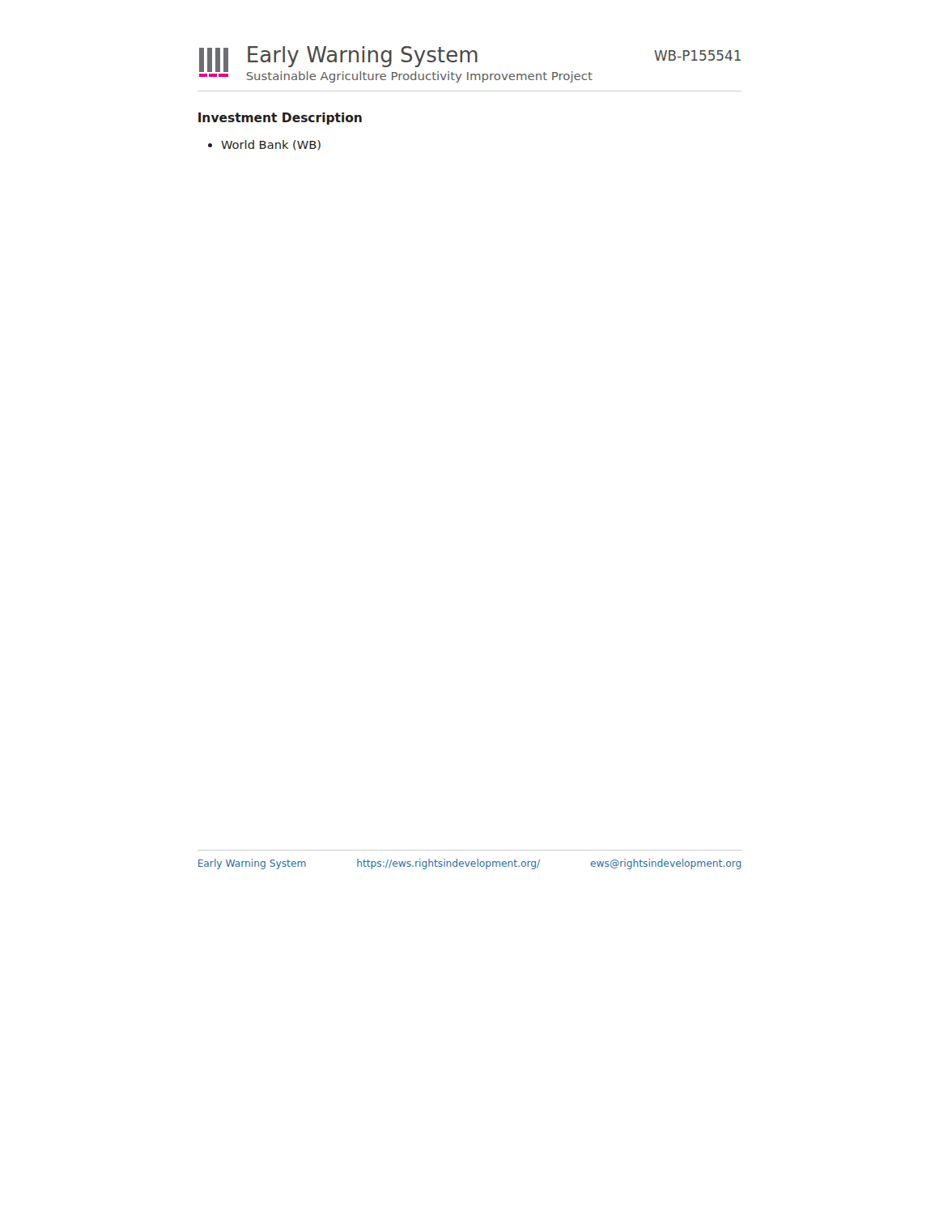Early Warning System
Sustainable Agriculture Productivity Improvement Project
WB-P155541
Investment Description
World Bank (WB)
Early Warning System
https://ews.rightsindevelopment.org/
ews@rightsindevelopment.org